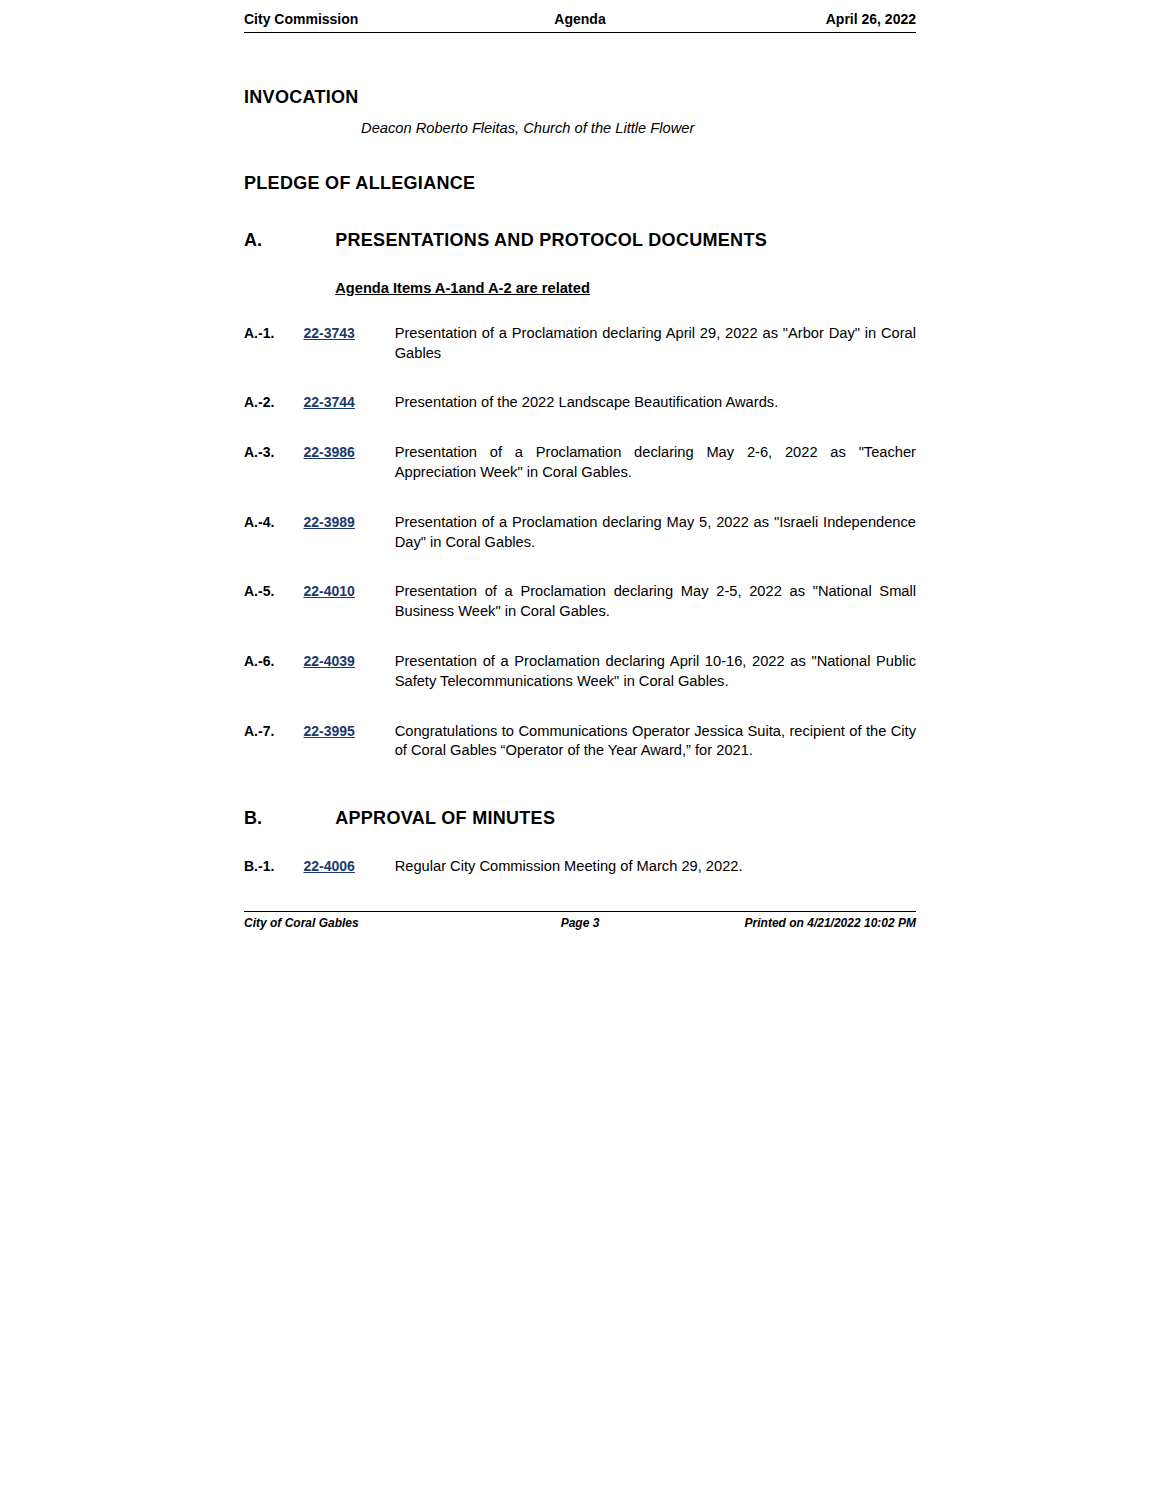City Commission
Agenda
April 26, 2022
INVOCATION
Deacon Roberto Fleitas, Church of the Little Flower
PLEDGE OF ALLEGIANCE
A.
PRESENTATIONS AND PROTOCOL DOCUMENTS
Agenda Items A-1and A-2 are related
A.-1.
22-3743
Presentation of a Proclamation declaring April 29, 2022 as "Arbor Day" in Coral Gables
A.-2.
22-3744
Presentation of the 2022 Landscape Beautification Awards.
A.-3.
22-3986
Presentation of a Proclamation declaring May 2-6, 2022 as "Teacher Appreciation Week" in Coral Gables.
A.-4.
22-3989
Presentation of a Proclamation declaring May 5, 2022 as "Israeli Independence Day" in Coral Gables.
A.-5.
22-4010
Presentation of a Proclamation declaring May 2-5, 2022 as "National Small Business Week" in Coral Gables.
A.-6.
22-4039
Presentation of a Proclamation declaring April 10-16, 2022 as "National Public Safety Telecommunications Week" in Coral Gables.
A.-7.
22-3995
Congratulations to Communications Operator Jessica Suita, recipient of the City of Coral Gables “Operator of the Year Award,” for 2021.
B.
APPROVAL OF MINUTES
B.-1.
22-4006
Regular City Commission Meeting of March 29, 2022.
City of Coral Gables
Page 3
Printed on 4/21/2022 10:02 PM